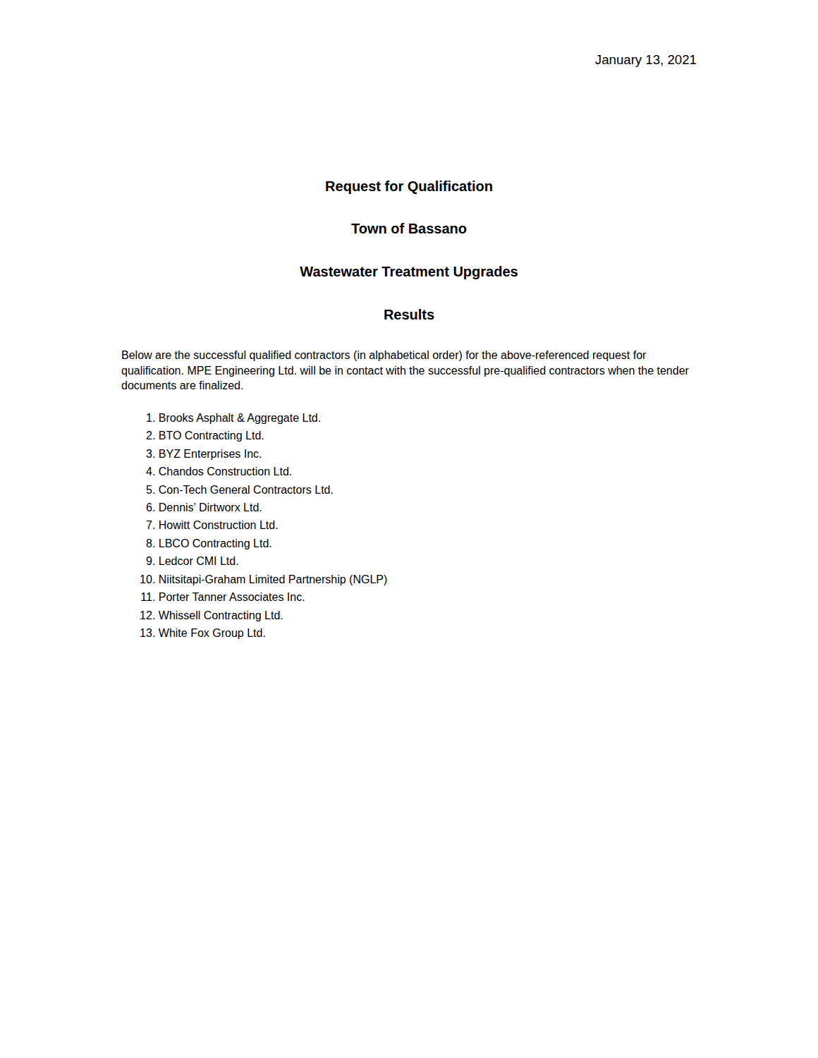January 13, 2021
Request for Qualification
Town of Bassano
Wastewater Treatment Upgrades
Results
Below are the successful qualified contractors (in alphabetical order) for the above-referenced request for qualification. MPE Engineering Ltd. will be in contact with the successful pre-qualified contractors when the tender documents are finalized.
Brooks Asphalt & Aggregate Ltd.
BTO Contracting Ltd.
BYZ Enterprises Inc.
Chandos Construction Ltd.
Con-Tech General Contractors Ltd.
Dennis’ Dirtworx Ltd.
Howitt Construction Ltd.
LBCO Contracting Ltd.
Ledcor CMI Ltd.
Niitsitapi-Graham Limited Partnership (NGLP)
Porter Tanner Associates Inc.
Whissell Contracting Ltd.
White Fox Group Ltd.